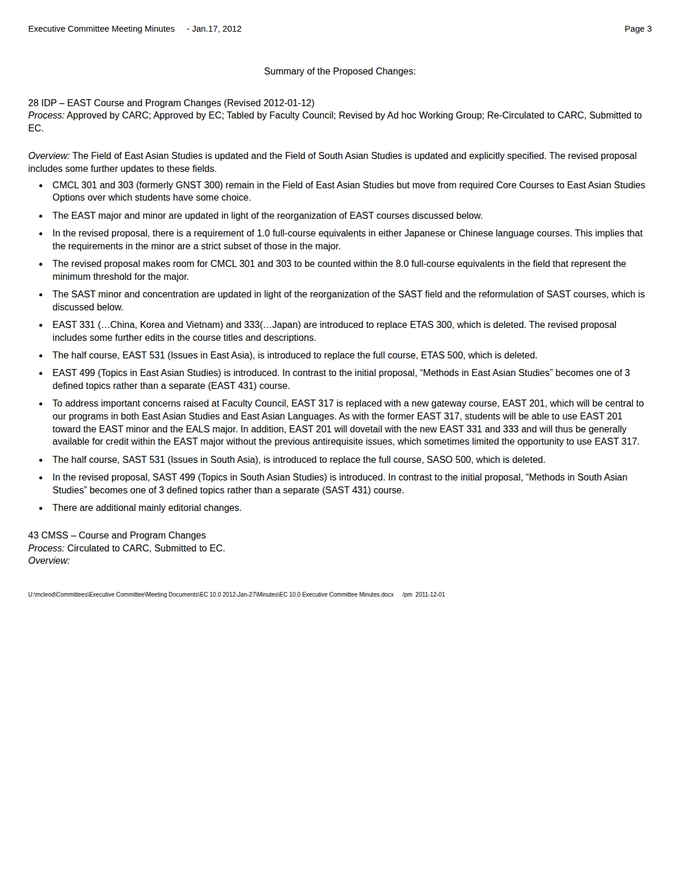Executive Committee Meeting Minutes - Jan.17, 2012 Page 3
Summary of the Proposed Changes:
28 IDP – EAST Course and Program Changes (Revised 2012-01-12)
Process: Approved by CARC; Approved by EC; Tabled by Faculty Council; Revised by Ad hoc Working Group; Re-Circulated to CARC, Submitted to EC.
Overview: The Field of East Asian Studies is updated and the Field of South Asian Studies is updated and explicitly specified. The revised proposal includes some further updates to these fields.
CMCL 301 and 303 (formerly GNST 300) remain in the Field of East Asian Studies but move from required Core Courses to East Asian Studies Options over which students have some choice.
The EAST major and minor are updated in light of the reorganization of EAST courses discussed below.
In the revised proposal, there is a requirement of 1.0 full-course equivalents in either Japanese or Chinese language courses. This implies that the requirements in the minor are a strict subset of those in the major.
The revised proposal makes room for CMCL 301 and 303 to be counted within the 8.0 full-course equivalents in the field that represent the minimum threshold for the major.
The SAST minor and concentration are updated in light of the reorganization of the SAST field and the reformulation of SAST courses, which is discussed below.
EAST 331 (…China, Korea and Vietnam) and 333(…Japan) are introduced to replace ETAS 300, which is deleted. The revised proposal includes some further edits in the course titles and descriptions.
The half course, EAST 531 (Issues in East Asia), is introduced to replace the full course, ETAS 500, which is deleted.
EAST 499 (Topics in East Asian Studies) is introduced. In contrast to the initial proposal, “Methods in East Asian Studies” becomes one of 3 defined topics rather than a separate (EAST 431) course.
To address important concerns raised at Faculty Council, EAST 317 is replaced with a new gateway course, EAST 201, which will be central to our programs in both East Asian Studies and East Asian Languages. As with the former EAST 317, students will be able to use EAST 201 toward the EAST minor and the EALS major. In addition, EAST 201 will dovetail with the new EAST 331 and 333 and will thus be generally available for credit within the EAST major without the previous antirequisite issues, which sometimes limited the opportunity to use EAST 317.
The half course, SAST 531 (Issues in South Asia), is introduced to replace the full course, SASO 500, which is deleted.
In the revised proposal, SAST 499 (Topics in South Asian Studies) is introduced. In contrast to the initial proposal, “Methods in South Asian Studies” becomes one of 3 defined topics rather than a separate (SAST 431) course.
There are additional mainly editorial changes.
43 CMSS – Course and Program Changes
Process: Circulated to CARC, Submitted to EC.
Overview:
U:\mcleod\Committees\Executive Committee\Meeting Documents\EC 10.0 2012-Jan-27\Minutes\EC 10.0 Executive Committee Minutes.docx/pm 2011-12-01